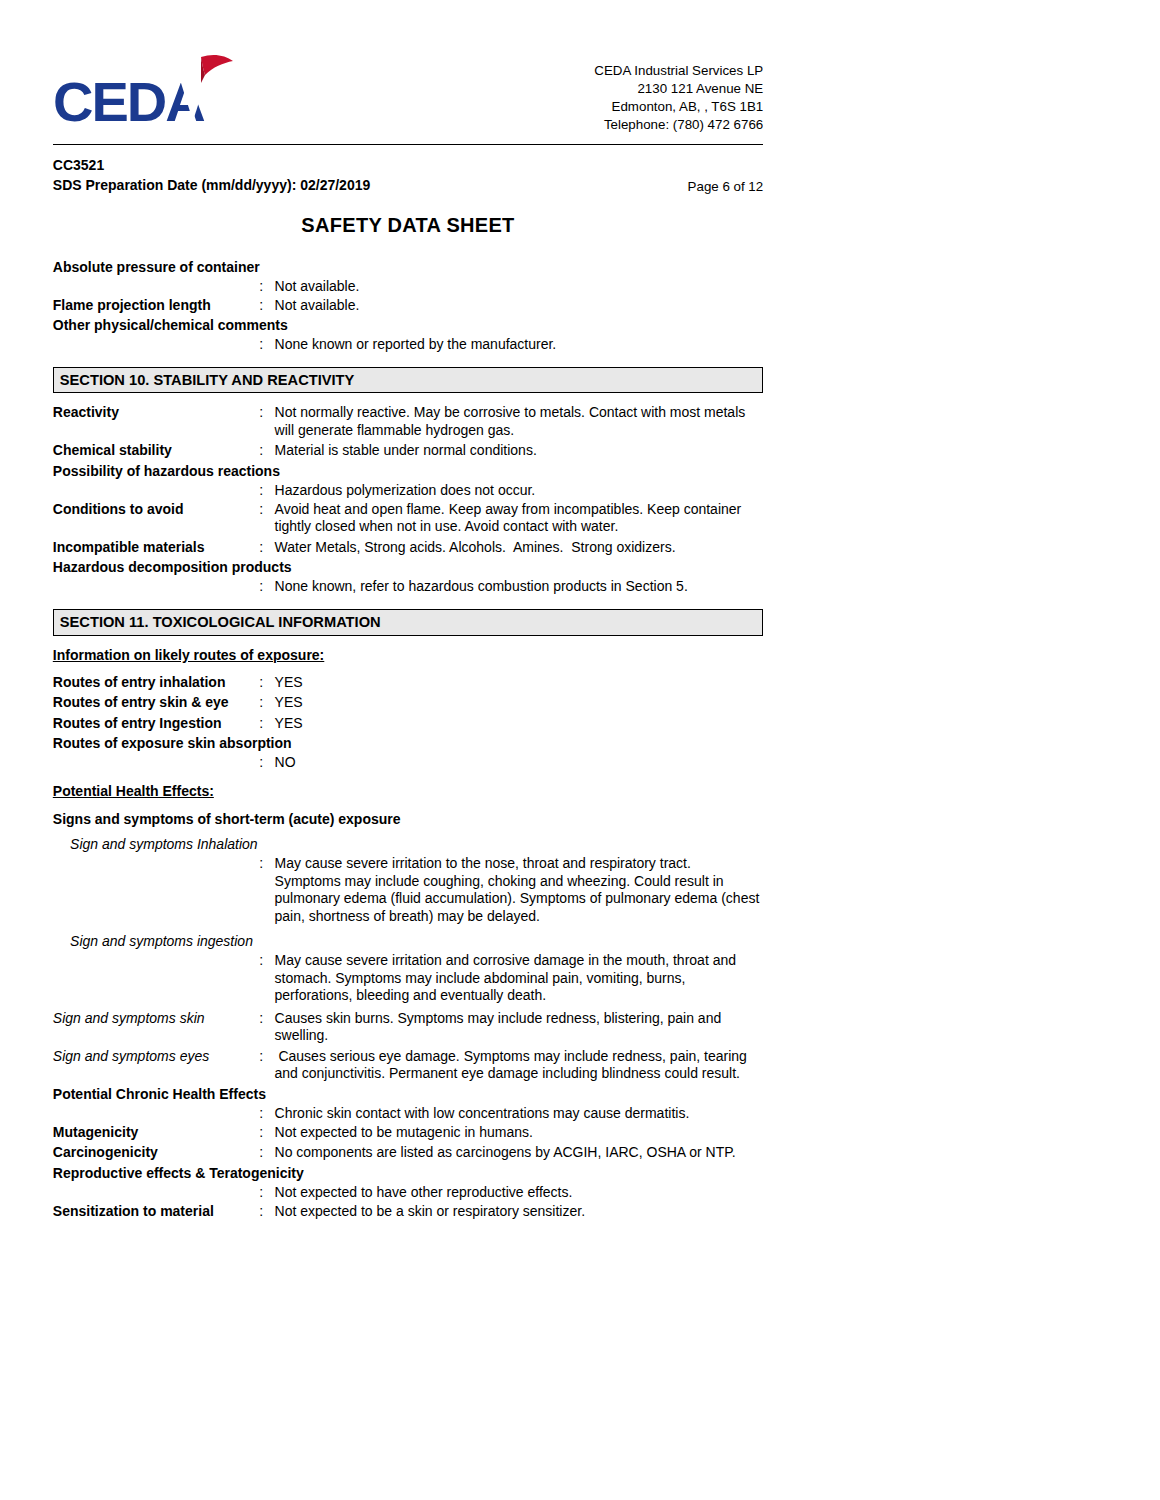CEDA
CEDA Industrial Services LP
2130 121 Avenue NE
Edmonton, AB, , T6S 1B1
Telephone: (780) 472 6766
CC3521
SDS Preparation Date (mm/dd/yyyy): 02/27/2019 Page 6 of 12
SAFETY DATA SHEET
Absolute pressure of container
: Not available.
| Flame projection length | : | Not available. |
Other physical/chemical comments
: None known or reported by the manufacturer.
SECTION 10. STABILITY AND REACTIVITY
| Reactivity | : | Not normally reactive. May be corrosive to metals. Contact with most metals will generate flammable hydrogen gas. |
| Chemical stability | : | Material is stable under normal conditions. |
Possibility of hazardous reactions
: Hazardous polymerization does not occur.
| Conditions to avoid | : | Avoid heat and open flame. Keep away from incompatibles. Keep container tightly closed when not in use. Avoid contact with water. |
| Incompatible materials | : | Water Metals, Strong acids. Alcohols. Amines. Strong oxidizers. |
Hazardous decomposition products
: None known, refer to hazardous combustion products in Section 5.
SECTION 11. TOXICOLOGICAL INFORMATION
Information on likely routes of exposure:
| Routes of entry inhalation | : | YES |
| Routes of entry skin & eye | : | YES |
| Routes of entry Ingestion | : | YES |
Routes of exposure skin absorption
: NO
Potential Health Effects:
Signs and symptoms of short-term (acute) exposure
Sign and symptoms Inhalation
: May cause severe irritation to the nose, throat and respiratory tract. Symptoms may include coughing, choking and wheezing. Could result in pulmonary edema (fluid accumulation). Symptoms of pulmonary edema (chest pain, shortness of breath) may be delayed.
Sign and symptoms ingestion
: May cause severe irritation and corrosive damage in the mouth, throat and stomach. Symptoms may include abdominal pain, vomiting, burns, perforations, bleeding and eventually death.
| Sign and symptoms skin | : | Causes skin burns. Symptoms may include redness, blistering, pain and swelling. |
| Sign and symptoms eyes | : | Causes serious eye damage. Symptoms may include redness, pain, tearing and conjunctivitis. Permanent eye damage including blindness could result. |
Potential Chronic Health Effects
: Chronic skin contact with low concentrations may cause dermatitis.
| Mutagenicity | : | Not expected to be mutagenic in humans. |
| Carcinogenicity | : | No components are listed as carcinogens by ACGIH, IARC, OSHA or NTP. |
Reproductive effects & Teratogenicity
: Not expected to have other reproductive effects.
| Sensitization to material | : | Not expected to be a skin or respiratory sensitizer. |